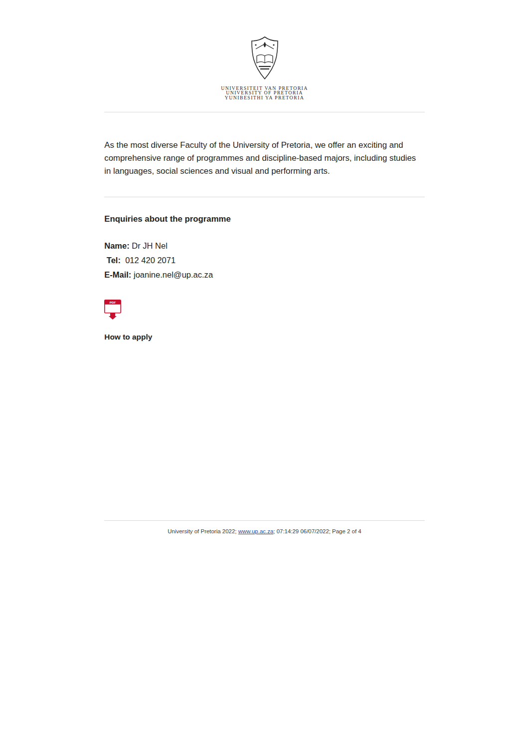Universiteit van Pretoria University of Pretoria Yunibesithi ya Pretoria
As the most diverse Faculty of the University of Pretoria, we offer an exciting and comprehensive range of programmes and discipline-based majors, including studies in languages, social sciences and visual and performing arts.
Enquiries about the programme
Name: Dr JH Nel
Tel: 012 420 2071
E-Mail: joanine.nel@up.ac.za
PDF
How to apply
University of Pretoria 2022; www.up.ac.za; 07:14:29 06/07/2022; Page 2 of 4